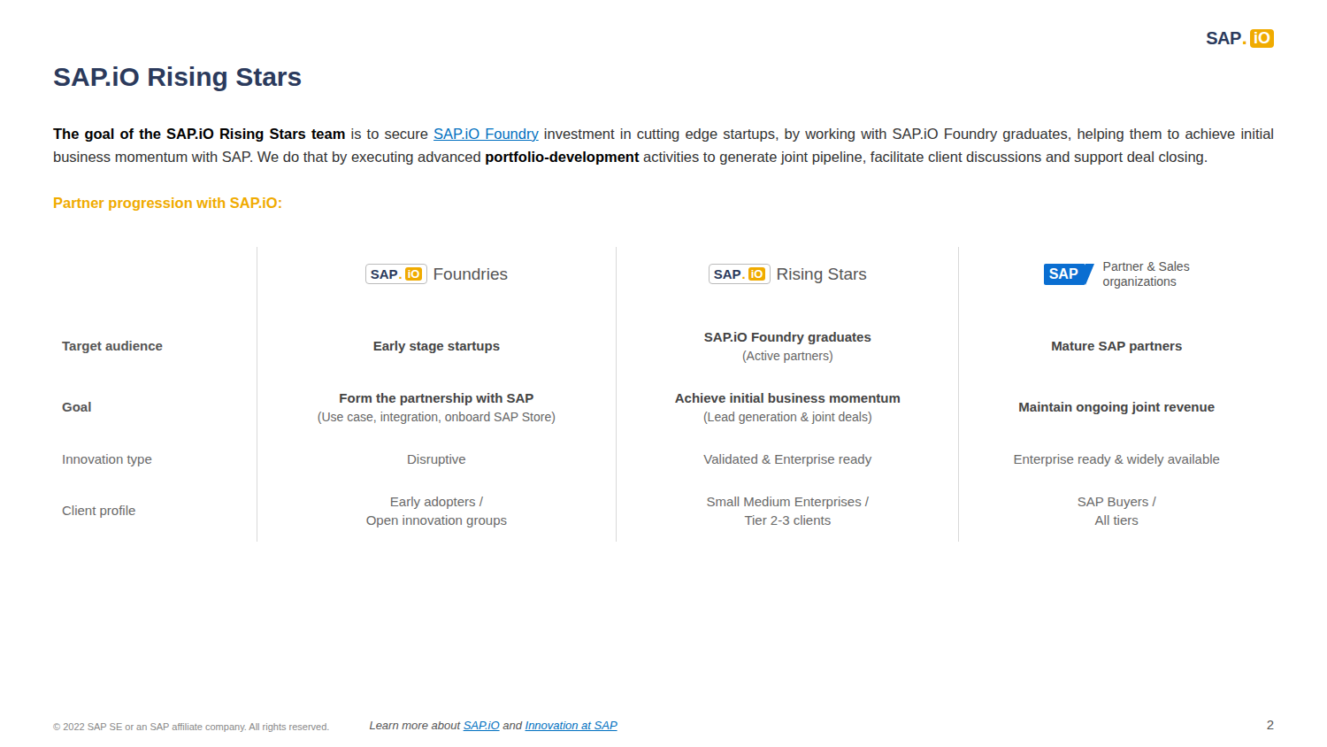SAP. iO
SAP.iO Rising Stars
The goal of the SAP.iO Rising Stars team is to secure SAP.iO Foundry investment in cutting edge startups, by working with SAP.iO Foundry graduates, helping them to achieve initial business momentum with SAP. We do that by executing advanced portfolio-development activities to generate joint pipeline, facilitate client discussions and support deal closing.
Partner progression with SAP.iO:
| | SAP . iO Foundries | SAP . iO Rising Stars | SAP Partner & Sales organizations |
| --- | --- | --- | --- |
| Target audience | Early stage startups | SAP.iO Foundry graduates (Active partners) | Mature SAP partners |
| Goal | Form the partnership with SAP (Use case, integration, onboard SAP Store) | Achieve initial business momentum (Lead generation & joint deals) | Maintain ongoing joint revenue |
| Innovation type | Disruptive | Validated & Enterprise ready | Enterprise ready & widely available |
| Client profile | Early adopters / Open innovation groups | Small Medium Enterprises / Tier 2-3 clients | SAP Buyers / All tiers |
© 2022 SAP SE or an SAP affiliate company. All rights reserved.
Learn more about SAP.iO and Innovation at SAP
2